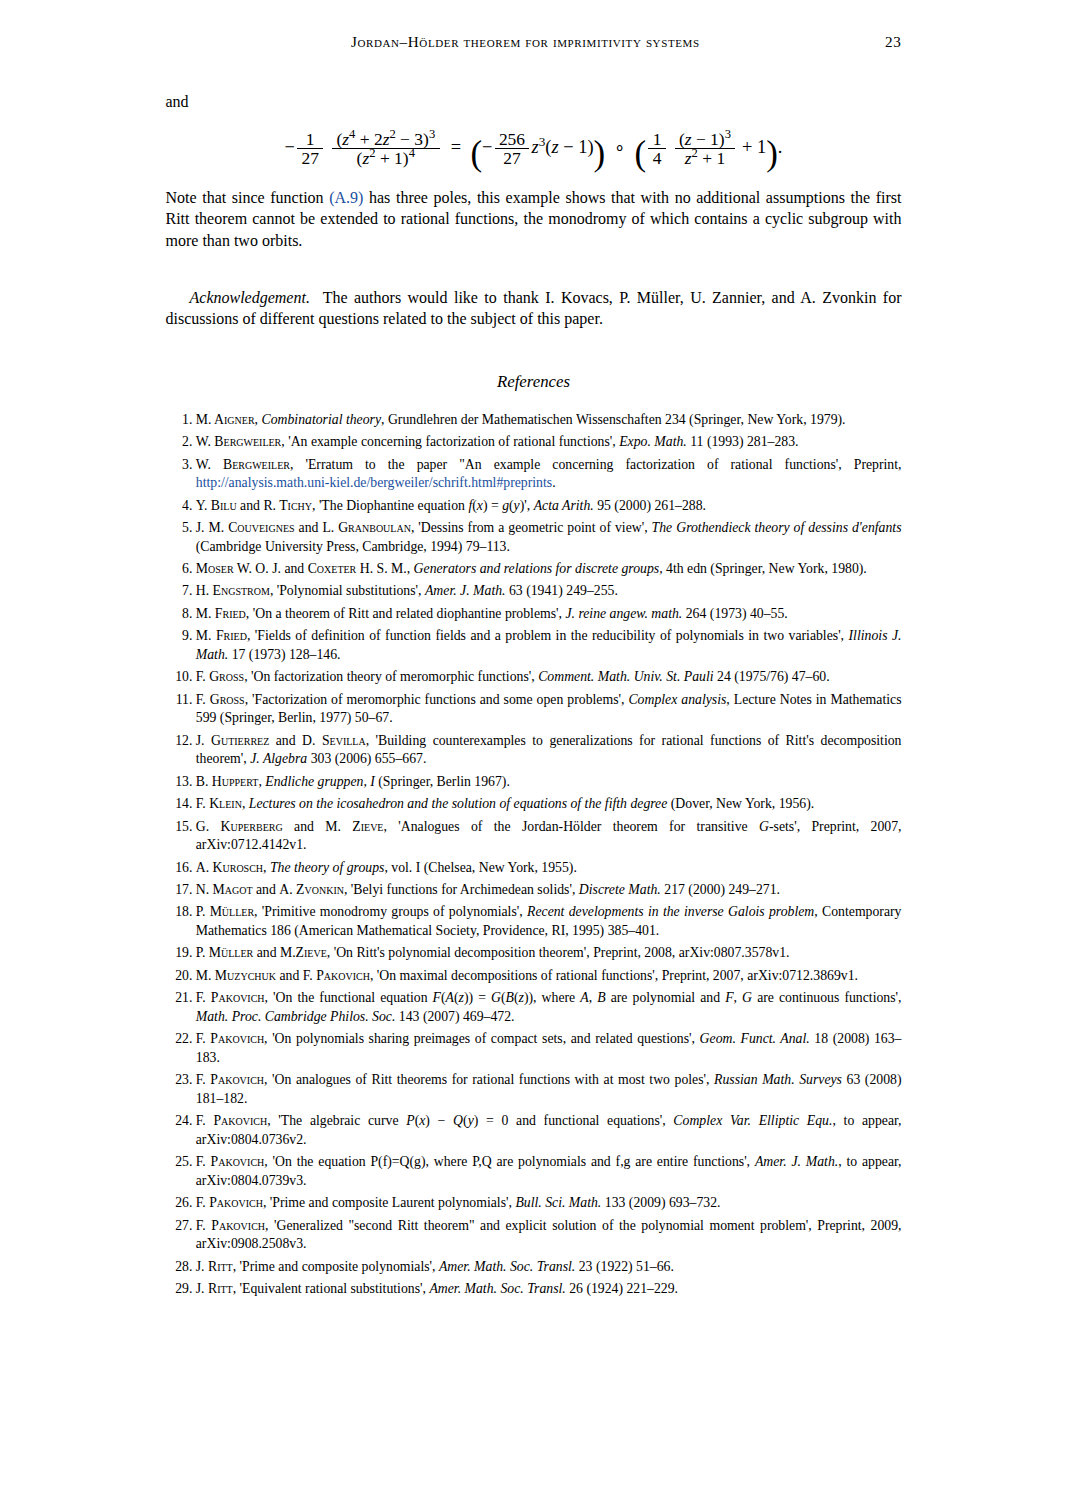Jordan–Hölder theorem for imprimitivity systems 23
and
−127 (z4 + 2z2 − 3)3(z2 + 1)4 = (−25627 z3(z − 1)) ∘ (14 (z − 1)3 z2 + 1 + 1).
Note that since function (A.9) has three poles, this example shows that with no additional assumptions the first Ritt theorem cannot be extended to rational functions, the monodromy of which contains a cyclic subgroup with more than two orbits.
Acknowledgement. The authors would like to thank I. Kovacs, P. Müller, U. Zannier, and A. Zvonkin for discussions of different questions related to the subject of this paper.
References
M. Aigner, Combinatorial theory, Grundlehren der Mathematischen Wissenschaften 234 (Springer, New York, 1979).
W. Bergweiler, 'An example concerning factorization of rational functions', Expo. Math. 11 (1993) 281–283.
W. Bergweiler, 'Erratum to the paper "An example concerning factorization of rational functions', Preprint, http://analysis.math.uni-kiel.de/bergweiler/schrift.html#preprints.
Y. Bilu and R. Tichy, 'The Diophantine equation f(x) = g(y)', Acta Arith. 95 (2000) 261–288.
J. M. Couveignes and L. Granboulan, 'Dessins from a geometric point of view', The Grothendieck theory of dessins d'enfants (Cambridge University Press, Cambridge, 1994) 79–113.
Moser W. O. J. and Coxeter H. S. M., Generators and relations for discrete groups, 4th edn (Springer, New York, 1980).
H. Engstrom, 'Polynomial substitutions', Amer. J. Math. 63 (1941) 249–255.
M. Fried, 'On a theorem of Ritt and related diophantine problems', J. reine angew. math. 264 (1973) 40–55.
M. Fried, 'Fields of definition of function fields and a problem in the reducibility of polynomials in two variables', Illinois J. Math. 17 (1973) 128–146.
F. Gross, 'On factorization theory of meromorphic functions', Comment. Math. Univ. St. Pauli 24 (1975/76) 47–60.
F. Gross, 'Factorization of meromorphic functions and some open problems', Complex analysis, Lecture Notes in Mathematics 599 (Springer, Berlin, 1977) 50–67.
J. Gutierrez and D. Sevilla, 'Building counterexamples to generalizations for rational functions of Ritt's decomposition theorem', J. Algebra 303 (2006) 655–667.
B. Huppert, Endliche gruppen, I (Springer, Berlin 1967).
F. Klein, Lectures on the icosahedron and the solution of equations of the fifth degree (Dover, New York, 1956).
G. Kuperberg and M. Zieve, 'Analogues of the Jordan-Hölder theorem for transitive G-sets', Preprint, 2007, arXiv:0712.4142v1.
A. Kurosch, The theory of groups, vol. I (Chelsea, New York, 1955).
N. Magot and A. Zvonkin, 'Belyi functions for Archimedean solids', Discrete Math. 217 (2000) 249–271.
P. Müller, 'Primitive monodromy groups of polynomials', Recent developments in the inverse Galois problem, Contemporary Mathematics 186 (American Mathematical Society, Providence, RI, 1995) 385–401.
P. Müller and M.Zieve, 'On Ritt's polynomial decomposition theorem', Preprint, 2008, arXiv:0807.3578v1.
M. Muzychuk and F. Pakovich, 'On maximal decompositions of rational functions', Preprint, 2007, arXiv:0712.3869v1.
F. Pakovich, 'On the functional equation F(A(z)) = G(B(z)), where A, B are polynomial and F, G are continuous functions', Math. Proc. Cambridge Philos. Soc. 143 (2007) 469–472.
F. Pakovich, 'On polynomials sharing preimages of compact sets, and related questions', Geom. Funct. Anal. 18 (2008) 163–183.
F. Pakovich, 'On analogues of Ritt theorems for rational functions with at most two poles', Russian Math. Surveys 63 (2008) 181–182.
F. Pakovich, 'The algebraic curve P(x) − Q(y) = 0 and functional equations', Complex Var. Elliptic Equ., to appear, arXiv:0804.0736v2.
F. Pakovich, 'On the equation P(f)=Q(g), where P,Q are polynomials and f,g are entire functions', Amer. J. Math., to appear, arXiv:0804.0739v3.
F. Pakovich, 'Prime and composite Laurent polynomials', Bull. Sci. Math. 133 (2009) 693–732.
F. Pakovich, 'Generalized "second Ritt theorem" and explicit solution of the polynomial moment problem', Preprint, 2009, arXiv:0908.2508v3.
J. Ritt, 'Prime and composite polynomials', Amer. Math. Soc. Transl. 23 (1922) 51–66.
J. Ritt, 'Equivalent rational substitutions', Amer. Math. Soc. Transl. 26 (1924) 221–229.